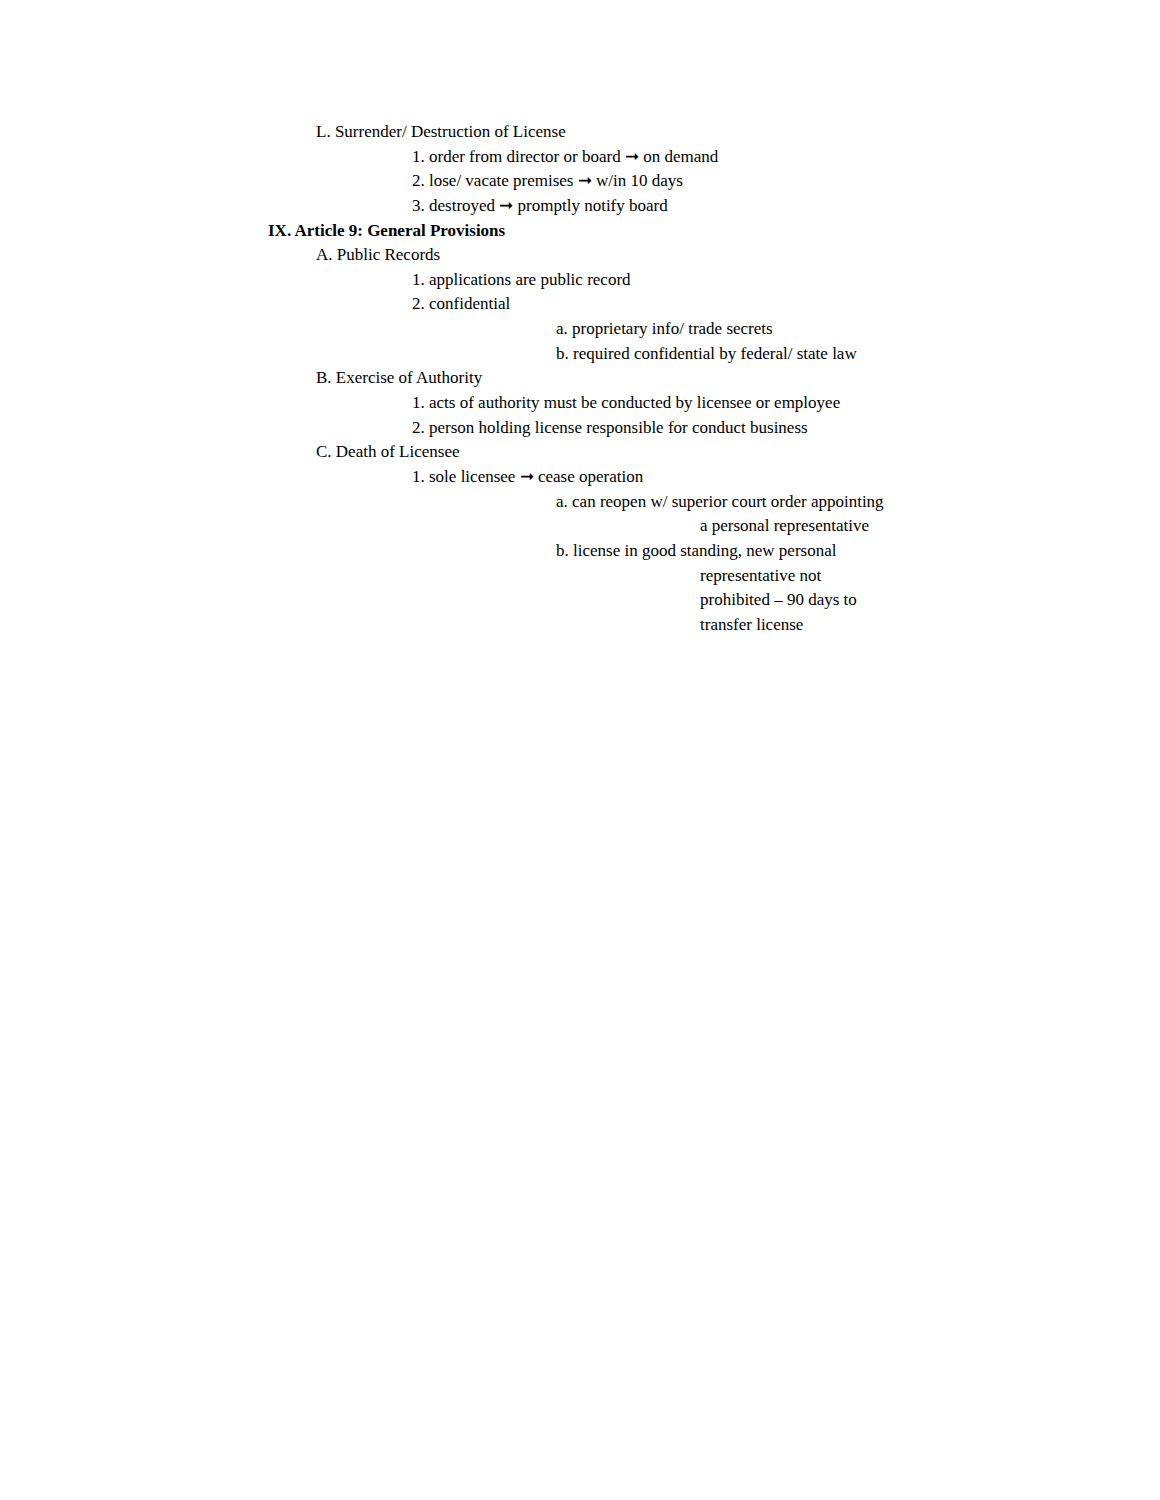L. Surrender/ Destruction of License
1. order from director or board ➞ on demand
2. lose/ vacate premises ➞ w/in 10 days
3. destroyed ➞ promptly notify board
IX. Article 9: General Provisions
A. Public Records
1. applications are public record
2. confidential
a. proprietary info/ trade secrets
b. required confidential by federal/ state law
B. Exercise of Authority
1. acts of authority must be conducted by licensee or employee
2. person holding license responsible for conduct business
C. Death of Licensee
1. sole licensee ➞ cease operation
a. can reopen w/ superior court order appointing a personal representative
b. license in good standing, new personal representative not prohibited – 90 days to transfer license